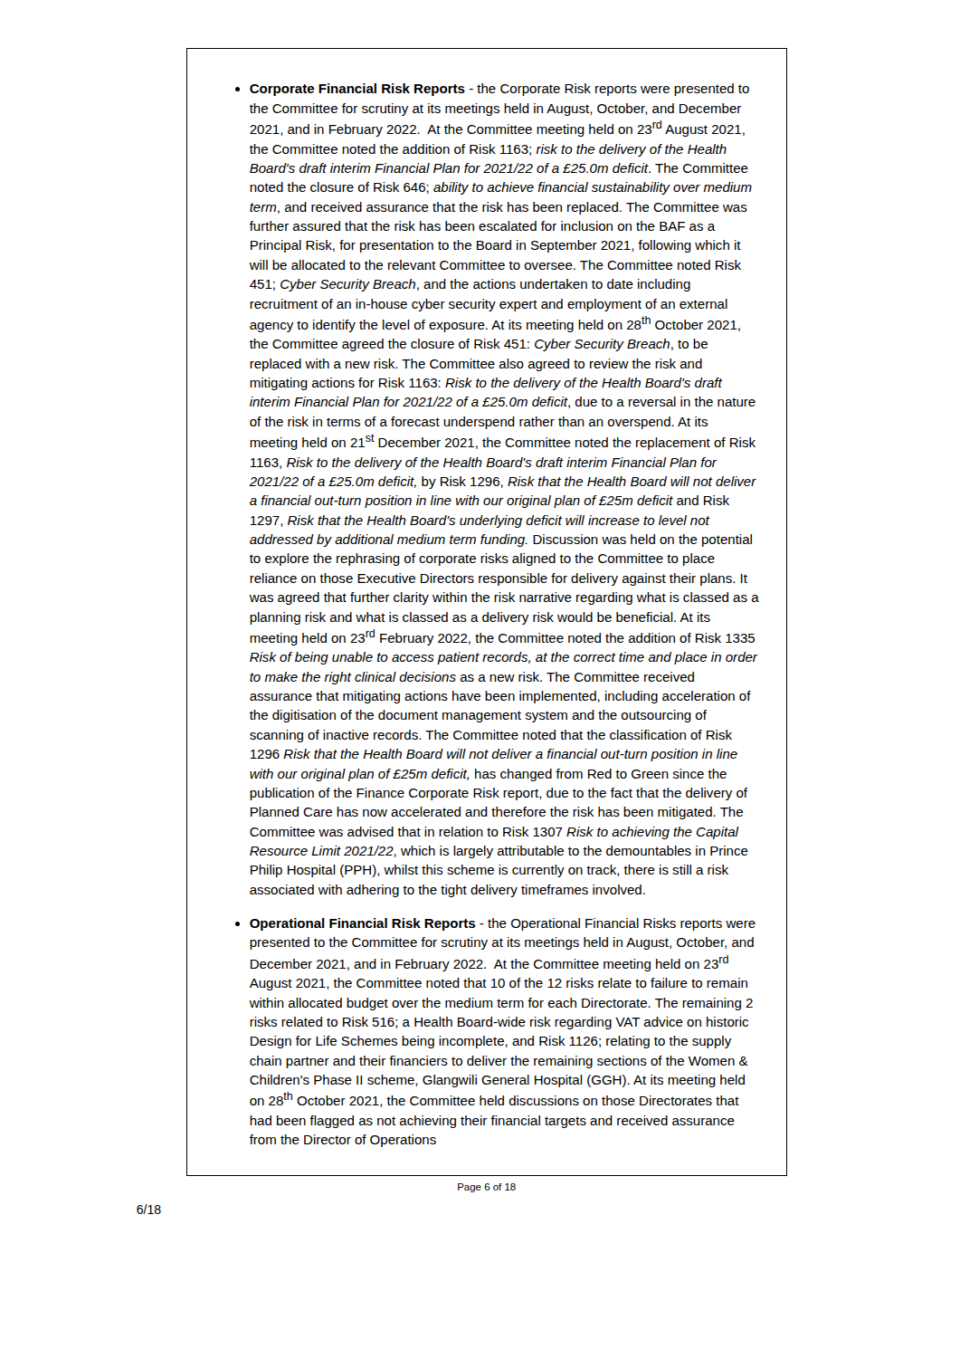Corporate Financial Risk Reports - the Corporate Risk reports were presented to the Committee for scrutiny at its meetings held in August, October, and December 2021, and in February 2022. At the Committee meeting held on 23rd August 2021, the Committee noted the addition of Risk 1163; risk to the delivery of the Health Board's draft interim Financial Plan for 2021/22 of a £25.0m deficit. The Committee noted the closure of Risk 646; ability to achieve financial sustainability over medium term, and received assurance that the risk has been replaced. The Committee was further assured that the risk has been escalated for inclusion on the BAF as a Principal Risk, for presentation to the Board in September 2021, following which it will be allocated to the relevant Committee to oversee. The Committee noted Risk 451; Cyber Security Breach, and the actions undertaken to date including recruitment of an in-house cyber security expert and employment of an external agency to identify the level of exposure. At its meeting held on 28th October 2021, the Committee agreed the closure of Risk 451: Cyber Security Breach, to be replaced with a new risk. The Committee also agreed to review the risk and mitigating actions for Risk 1163: Risk to the delivery of the Health Board's draft interim Financial Plan for 2021/22 of a £25.0m deficit, due to a reversal in the nature of the risk in terms of a forecast underspend rather than an overspend. At its meeting held on 21st December 2021, the Committee noted the replacement of Risk 1163, Risk to the delivery of the Health Board's draft interim Financial Plan for 2021/22 of a £25.0m deficit, by Risk 1296, Risk that the Health Board will not deliver a financial out-turn position in line with our original plan of £25m deficit and Risk 1297, Risk that the Health Board's underlying deficit will increase to level not addressed by additional medium term funding. Discussion was held on the potential to explore the rephrasing of corporate risks aligned to the Committee to place reliance on those Executive Directors responsible for delivery against their plans. It was agreed that further clarity within the risk narrative regarding what is classed as a planning risk and what is classed as a delivery risk would be beneficial. At its meeting held on 23rd February 2022, the Committee noted the addition of Risk 1335 Risk of being unable to access patient records, at the correct time and place in order to make the right clinical decisions as a new risk. The Committee received assurance that mitigating actions have been implemented, including acceleration of the digitisation of the document management system and the outsourcing of scanning of inactive records. The Committee noted that the classification of Risk 1296 Risk that the Health Board will not deliver a financial out-turn position in line with our original plan of £25m deficit, has changed from Red to Green since the publication of the Finance Corporate Risk report, due to the fact that the delivery of Planned Care has now accelerated and therefore the risk has been mitigated. The Committee was advised that in relation to Risk 1307 Risk to achieving the Capital Resource Limit 2021/22, which is largely attributable to the demountables in Prince Philip Hospital (PPH), whilst this scheme is currently on track, there is still a risk associated with adhering to the tight delivery timeframes involved.
Operational Financial Risk Reports - the Operational Financial Risks reports were presented to the Committee for scrutiny at its meetings held in August, October, and December 2021, and in February 2022. At the Committee meeting held on 23rd August 2021, the Committee noted that 10 of the 12 risks relate to failure to remain within allocated budget over the medium term for each Directorate. The remaining 2 risks related to Risk 516; a Health Board-wide risk regarding VAT advice on historic Design for Life Schemes being incomplete, and Risk 1126; relating to the supply chain partner and their financiers to deliver the remaining sections of the Women & Children's Phase II scheme, Glangwili General Hospital (GGH). At its meeting held on 28th October 2021, the Committee held discussions on those Directorates that had been flagged as not achieving their financial targets and received assurance from the Director of Operations
Page 6 of 18
6/18